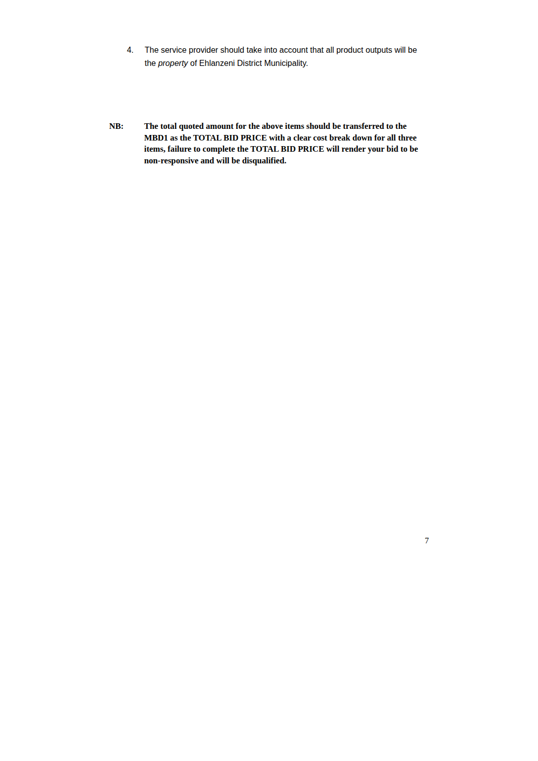The service provider should take into account that all product outputs will be the property of Ehlanzeni District Municipality.
NB:
The total quoted amount for the above items should be transferred to the MBD1 as the TOTAL BID PRICE with a clear cost break down for all three items, failure to complete the TOTAL BID PRICE will render your bid to be non-responsive and will be disqualified.
7